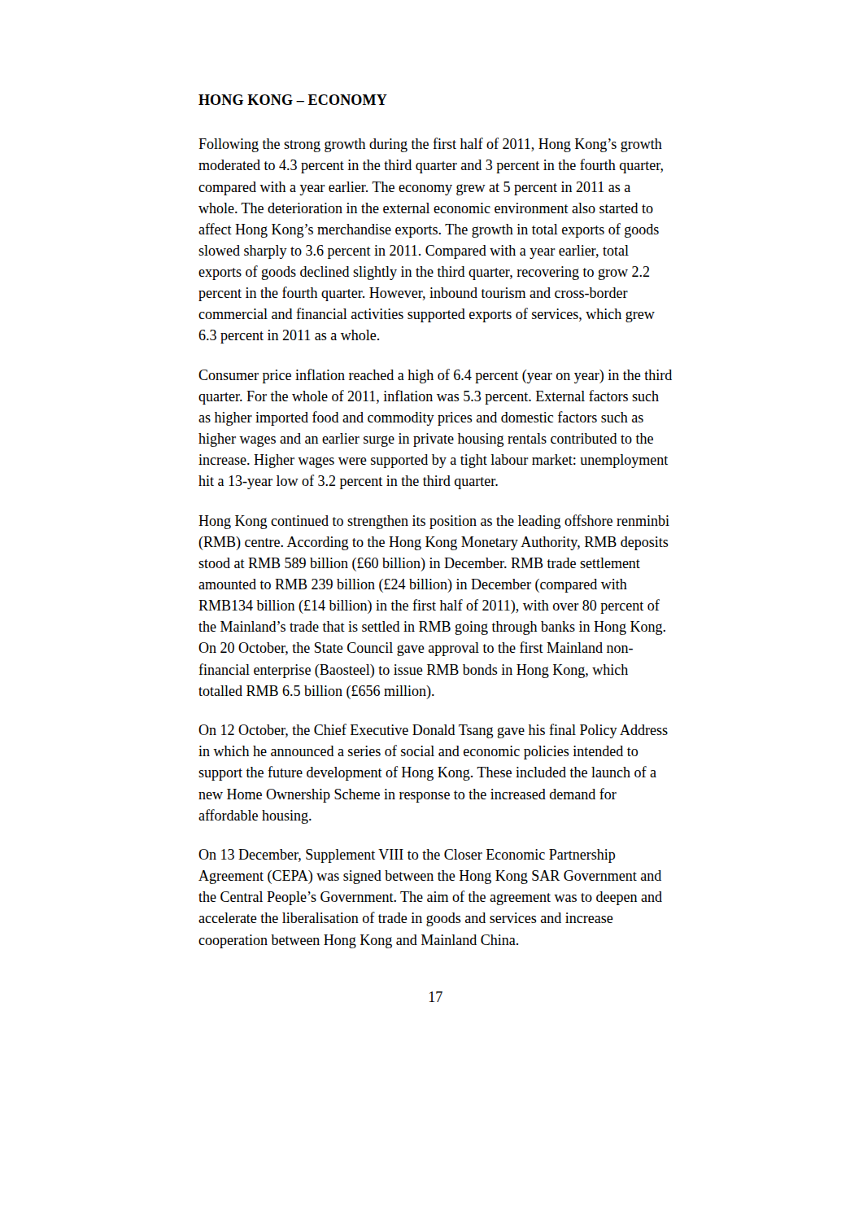HONG KONG – ECONOMY
Following the strong growth during the first half of 2011, Hong Kong’s growth moderated to 4.3 percent in the third quarter and 3 percent in the fourth quarter, compared with a year earlier. The economy grew at 5 percent in 2011 as a whole. The deterioration in the external economic environment also started to affect Hong Kong’s merchandise exports. The growth in total exports of goods slowed sharply to 3.6 percent in 2011. Compared with a year earlier, total exports of goods declined slightly in the third quarter, recovering to grow 2.2 percent in the fourth quarter. However, inbound tourism and cross-border commercial and financial activities supported exports of services, which grew 6.3 percent in 2011 as a whole.
Consumer price inflation reached a high of 6.4 percent (year on year) in the third quarter. For the whole of 2011, inflation was 5.3 percent. External factors such as higher imported food and commodity prices and domestic factors such as higher wages and an earlier surge in private housing rentals contributed to the increase. Higher wages were supported by a tight labour market: unemployment hit a 13-year low of 3.2 percent in the third quarter.
Hong Kong continued to strengthen its position as the leading offshore renminbi (RMB) centre. According to the Hong Kong Monetary Authority, RMB deposits stood at RMB 589 billion (£60 billion) in December. RMB trade settlement amounted to RMB 239 billion (£24 billion) in December (compared with RMB134 billion (£14 billion) in the first half of 2011), with over 80 percent of the Mainland’s trade that is settled in RMB going through banks in Hong Kong. On 20 October, the State Council gave approval to the first Mainland non-financial enterprise (Baosteel) to issue RMB bonds in Hong Kong, which totalled RMB 6.5 billion (£656 million).
On 12 October, the Chief Executive Donald Tsang gave his final Policy Address in which he announced a series of social and economic policies intended to support the future development of Hong Kong. These included the launch of a new Home Ownership Scheme in response to the increased demand for affordable housing.
On 13 December, Supplement VIII to the Closer Economic Partnership Agreement (CEPA) was signed between the Hong Kong SAR Government and the Central People’s Government. The aim of the agreement was to deepen and accelerate the liberalisation of trade in goods and services and increase cooperation between Hong Kong and Mainland China.
17